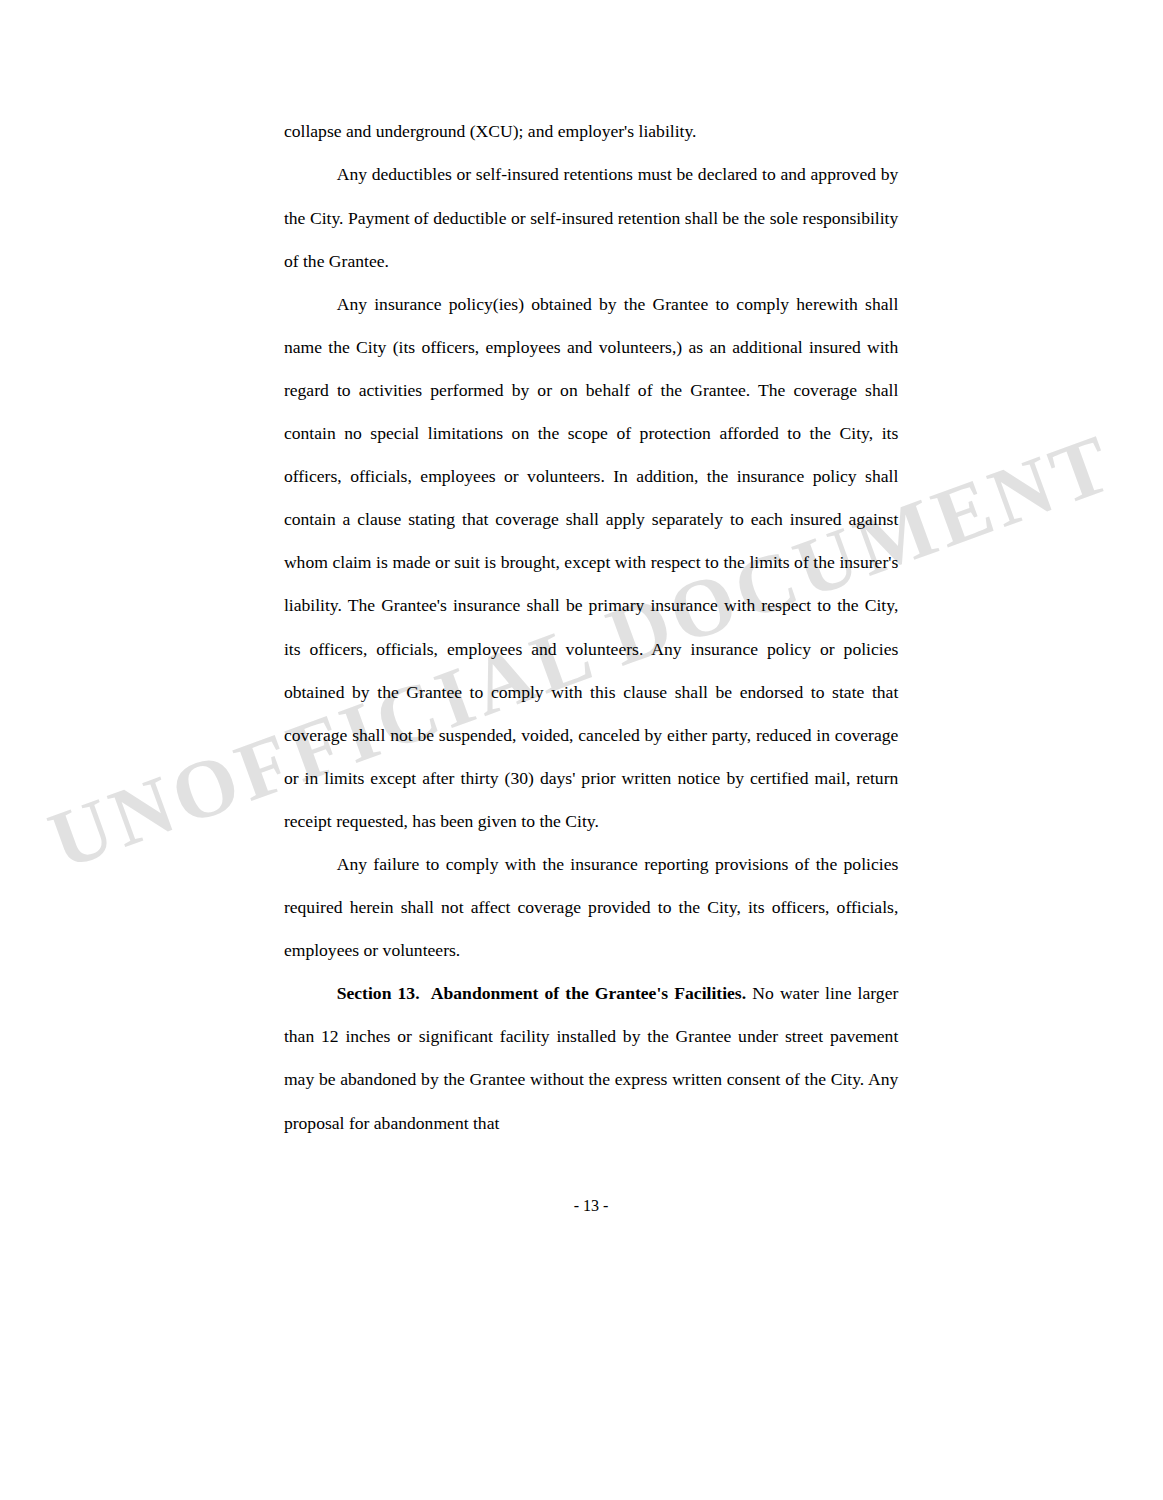UNOFFICIAL DOCUMENT
collapse and underground (XCU); and employer's liability.
Any deductibles or self-insured retentions must be declared to and approved by the City. Payment of deductible or self-insured retention shall be the sole responsibility of the Grantee.
Any insurance policy(ies) obtained by the Grantee to comply herewith shall name the City (its officers, employees and volunteers,) as an additional insured with regard to activities performed by or on behalf of the Grantee. The coverage shall contain no special limitations on the scope of protection afforded to the City, its officers, officials, employees or volunteers. In addition, the insurance policy shall contain a clause stating that coverage shall apply separately to each insured against whom claim is made or suit is brought, except with respect to the limits of the insurer's liability. The Grantee's insurance shall be primary insurance with respect to the City, its officers, officials, employees and volunteers. Any insurance policy or policies obtained by the Grantee to comply with this clause shall be endorsed to state that coverage shall not be suspended, voided, canceled by either party, reduced in coverage or in limits except after thirty (30) days' prior written notice by certified mail, return receipt requested, has been given to the City.
Any failure to comply with the insurance reporting provisions of the policies required herein shall not affect coverage provided to the City, its officers, officials, employees or volunteers.
Section 13. Abandonment of the Grantee's Facilities. No water line larger than 12 inches or significant facility installed by the Grantee under street pavement may be abandoned by the Grantee without the express written consent of the City. Any proposal for abandonment that
- 13 -